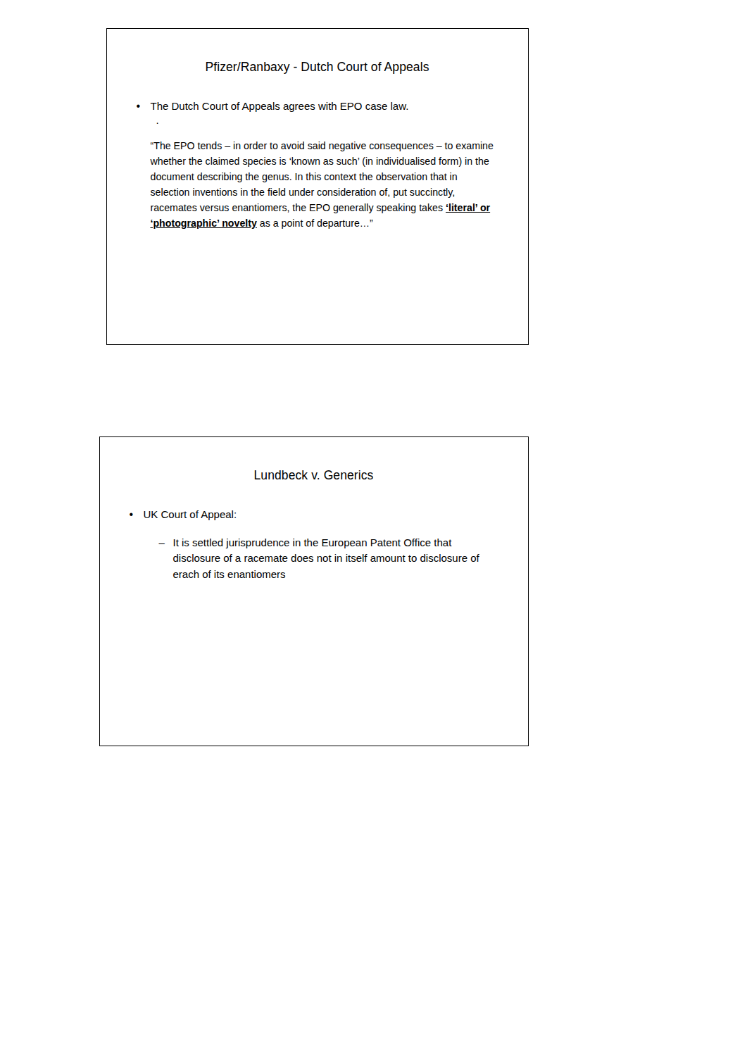Pfizer/Ranbaxy - Dutch Court of Appeals
The Dutch Court of Appeals agrees with EPO case law.
.
“The EPO tends – in order to avoid said negative consequences – to examine whether the claimed species is ‘known as such’ (in individualised form) in the document describing the genus. In this context the observation that in selection inventions in the field under consideration of, put succinctly, racemates versus enantiomers, the EPO generally speaking takes ‘literal’ or ‘photographic’ novelty as a point of departure…”
Lundbeck v. Generics
UK Court of Appeal:
It is settled jurisprudence in the European Patent Office that disclosure of a racemate does not in itself amount to disclosure of erach of its enantiomers